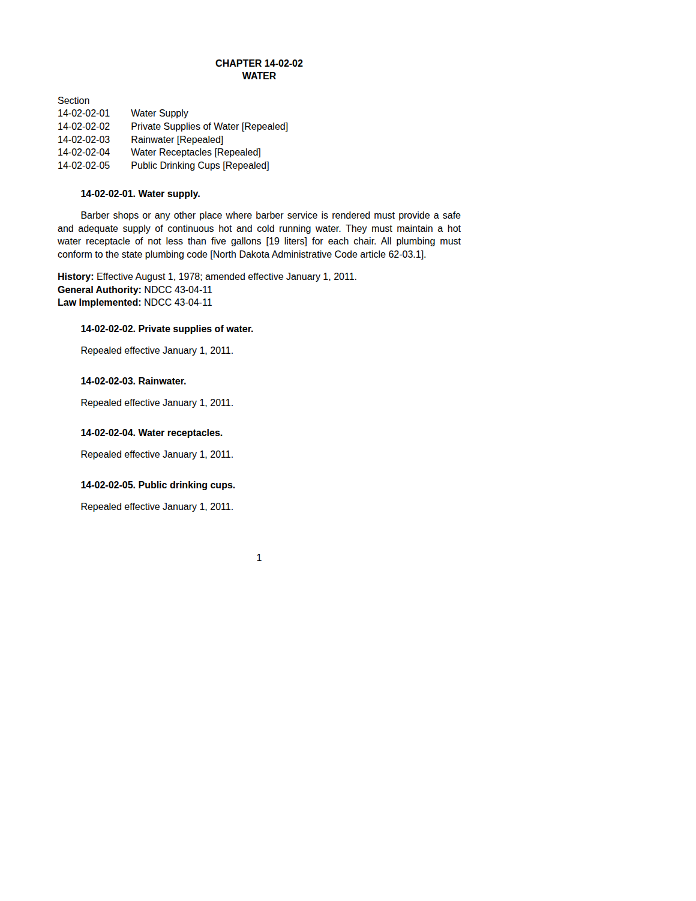CHAPTER 14-02-02
WATER
Section
| 14-02-02-01 | Water Supply |
| 14-02-02-02 | Private Supplies of Water [Repealed] |
| 14-02-02-03 | Rainwater [Repealed] |
| 14-02-02-04 | Water Receptacles [Repealed] |
| 14-02-02-05 | Public Drinking Cups [Repealed] |
14-02-02-01. Water supply.
Barber shops or any other place where barber service is rendered must provide a safe and adequate supply of continuous hot and cold running water. They must maintain a hot water receptacle of not less than five gallons [19 liters] for each chair. All plumbing must conform to the state plumbing code [North Dakota Administrative Code article 62-03.1].
History: Effective August 1, 1978; amended effective January 1, 2011.
General Authority: NDCC 43-04-11
Law Implemented: NDCC 43-04-11
14-02-02-02. Private supplies of water.
Repealed effective January 1, 2011.
14-02-02-03. Rainwater.
Repealed effective January 1, 2011.
14-02-02-04. Water receptacles.
Repealed effective January 1, 2011.
14-02-02-05. Public drinking cups.
Repealed effective January 1, 2011.
1